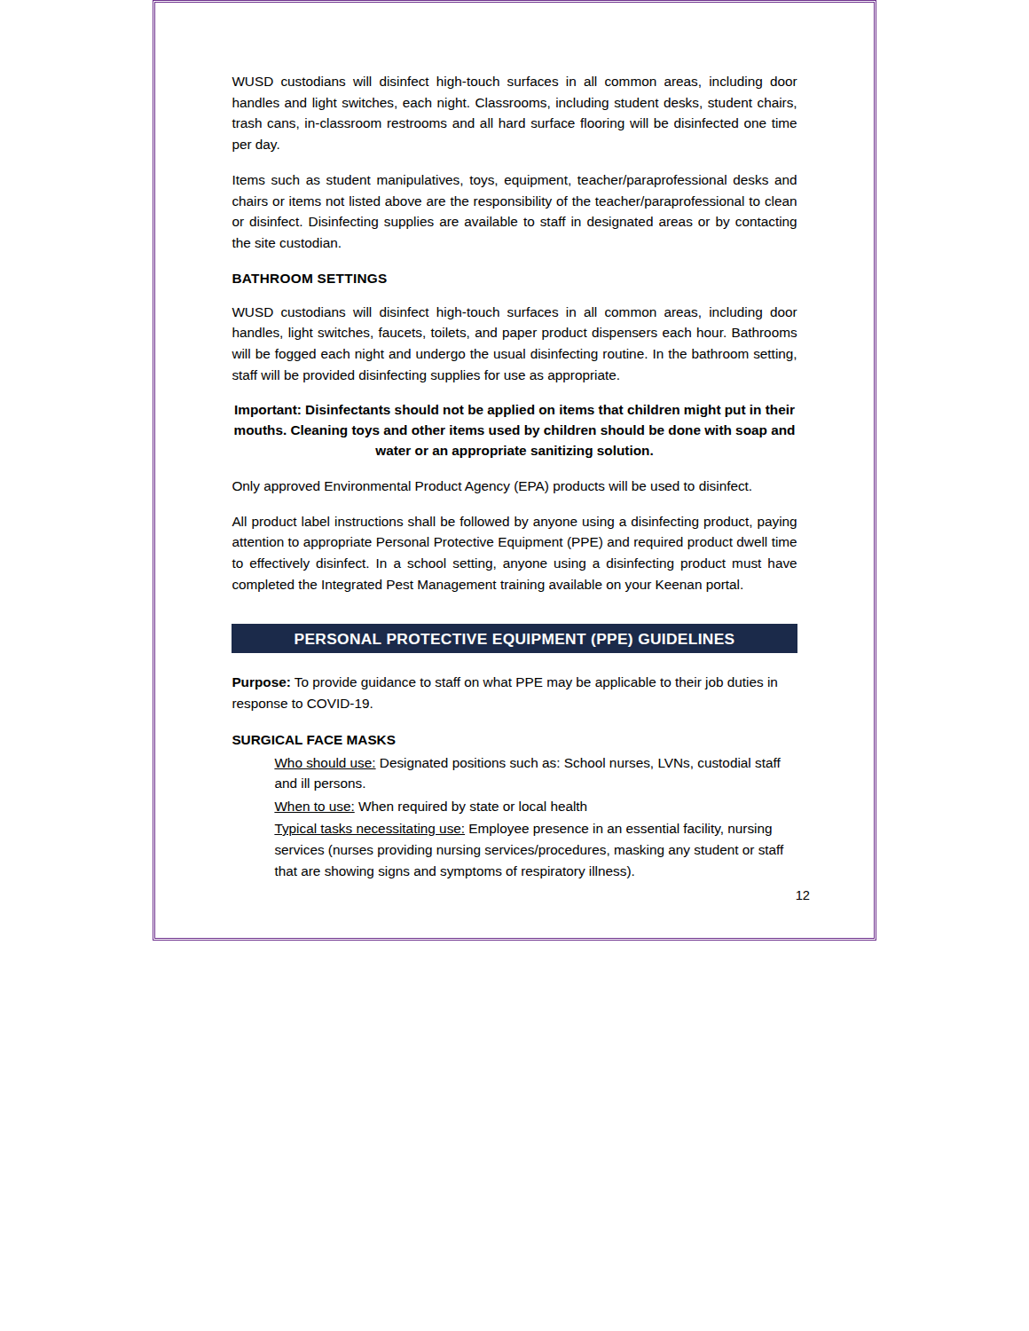WUSD custodians will disinfect high-touch surfaces in all common areas, including door handles and light switches, each night. Classrooms, including student desks, student chairs, trash cans, in-classroom restrooms and all hard surface flooring will be disinfected one time per day.
Items such as student manipulatives, toys, equipment, teacher/paraprofessional desks and chairs or items not listed above are the responsibility of the teacher/paraprofessional to clean or disinfect. Disinfecting supplies are available to staff in designated areas or by contacting the site custodian.
BATHROOM SETTINGS
WUSD custodians will disinfect high-touch surfaces in all common areas, including door handles, light switches, faucets, toilets, and paper product dispensers each hour. Bathrooms will be fogged each night and undergo the usual disinfecting routine. In the bathroom setting, staff will be provided disinfecting supplies for use as appropriate.
Important: Disinfectants should not be applied on items that children might put in their mouths. Cleaning toys and other items used by children should be done with soap and water or an appropriate sanitizing solution.
Only approved Environmental Product Agency (EPA) products will be used to disinfect.
All product label instructions shall be followed by anyone using a disinfecting product, paying attention to appropriate Personal Protective Equipment (PPE) and required product dwell time to effectively disinfect. In a school setting, anyone using a disinfecting product must have completed the Integrated Pest Management training available on your Keenan portal.
PERSONAL PROTECTIVE EQUIPMENT (PPE) GUIDELINES
Purpose: To provide guidance to staff on what PPE may be applicable to their job duties in response to COVID-19.
SURGICAL FACE MASKS
Who should use: Designated positions such as: School nurses, LVNs, custodial staff and ill persons.
When to use: When required by state or local health
Typical tasks necessitating use: Employee presence in an essential facility, nursing services (nurses providing nursing services/procedures, masking any student or staff that are showing signs and symptoms of respiratory illness).
12